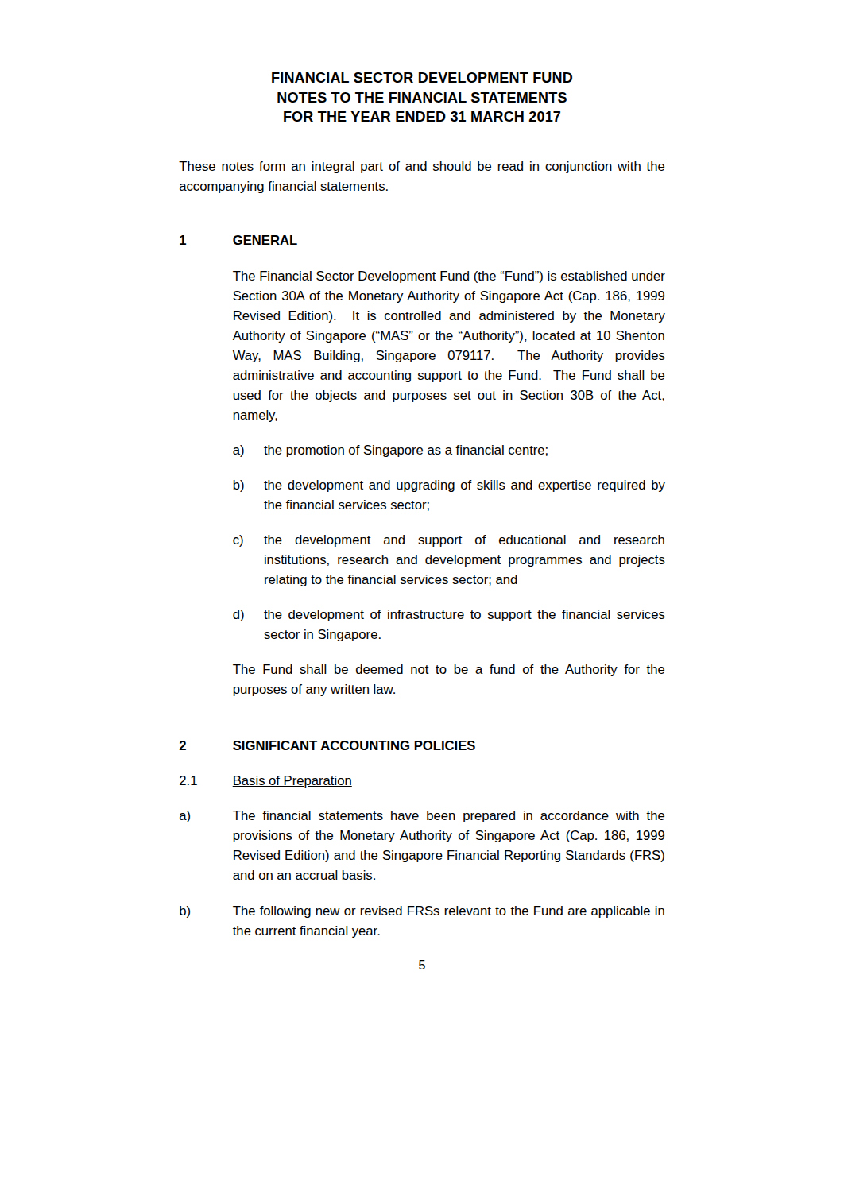FINANCIAL SECTOR DEVELOPMENT FUND
NOTES TO THE FINANCIAL STATEMENTS
FOR THE YEAR ENDED 31 MARCH 2017
These notes form an integral part of and should be read in conjunction with the accompanying financial statements.
1 GENERAL
The Financial Sector Development Fund (the “Fund”) is established under Section 30A of the Monetary Authority of Singapore Act (Cap. 186, 1999 Revised Edition). It is controlled and administered by the Monetary Authority of Singapore (“MAS” or the “Authority”), located at 10 Shenton Way, MAS Building, Singapore 079117. The Authority provides administrative and accounting support to the Fund. The Fund shall be used for the objects and purposes set out in Section 30B of the Act, namely,
a) the promotion of Singapore as a financial centre;
b) the development and upgrading of skills and expertise required by the financial services sector;
c) the development and support of educational and research institutions, research and development programmes and projects relating to the financial services sector; and
d) the development of infrastructure to support the financial services sector in Singapore.
The Fund shall be deemed not to be a fund of the Authority for the purposes of any written law.
2 SIGNIFICANT ACCOUNTING POLICIES
2.1 Basis of Preparation
a) The financial statements have been prepared in accordance with the provisions of the Monetary Authority of Singapore Act (Cap. 186, 1999 Revised Edition) and the Singapore Financial Reporting Standards (FRS) and on an accrual basis.
b) The following new or revised FRSs relevant to the Fund are applicable in the current financial year.
5